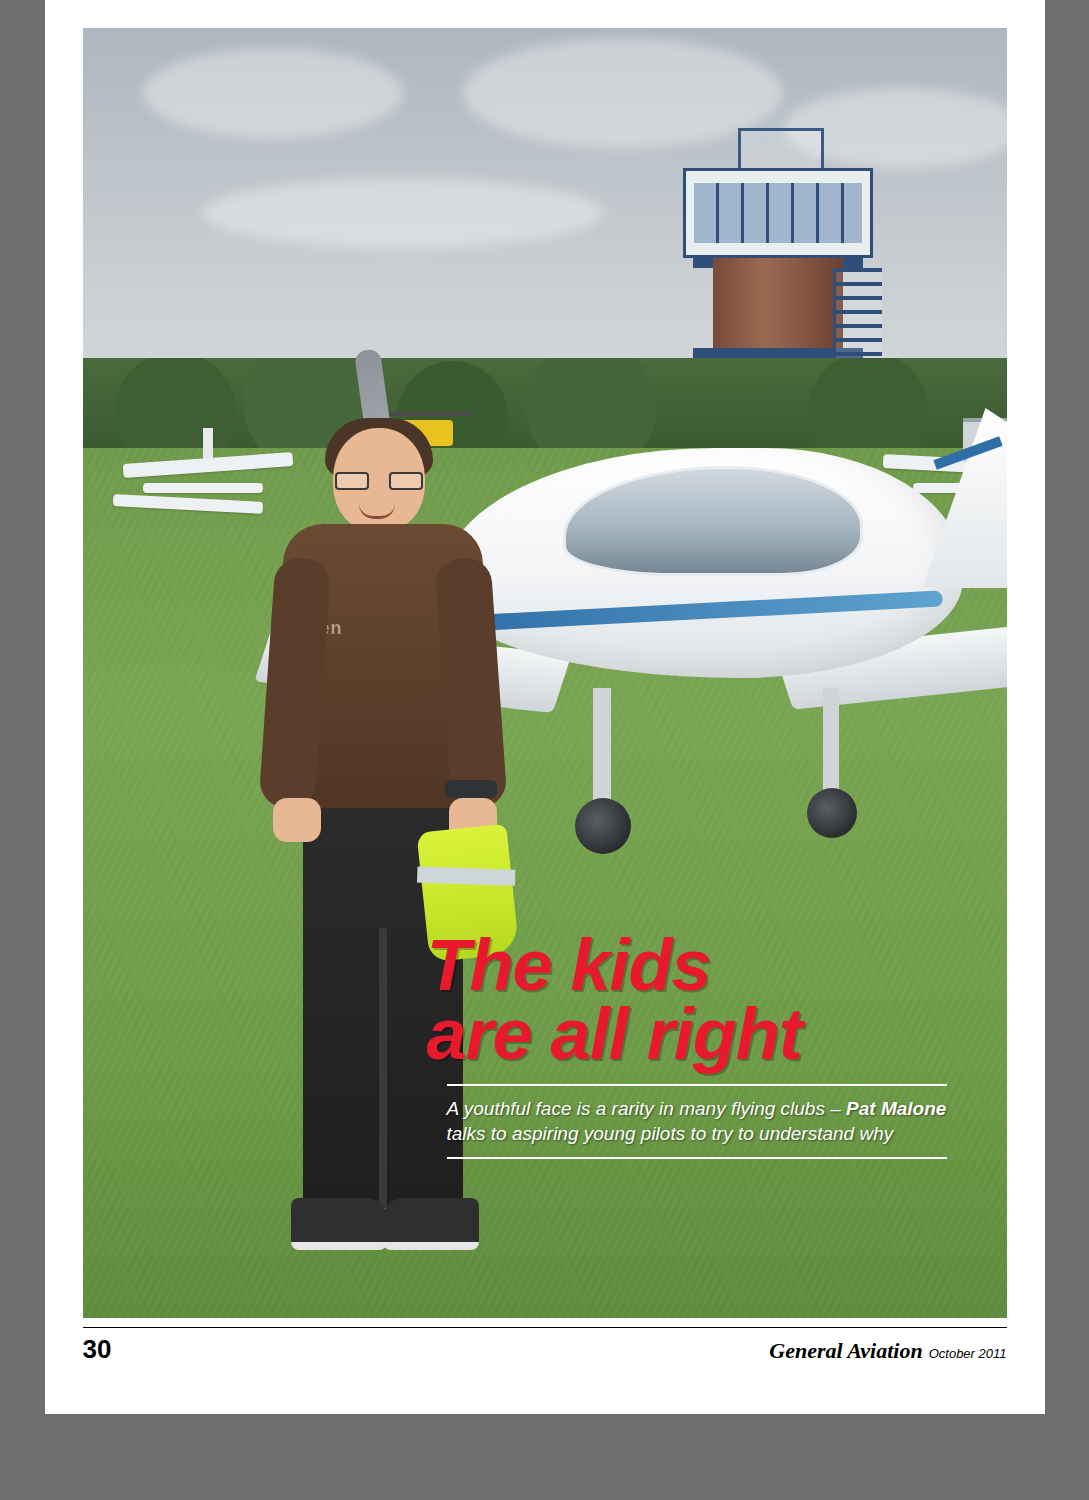fen
The kids
are all right
A youthful face is a rarity in many flying clubs – Pat Malone talks to aspiring young pilots to try to understand why
30 General Aviation October 2011